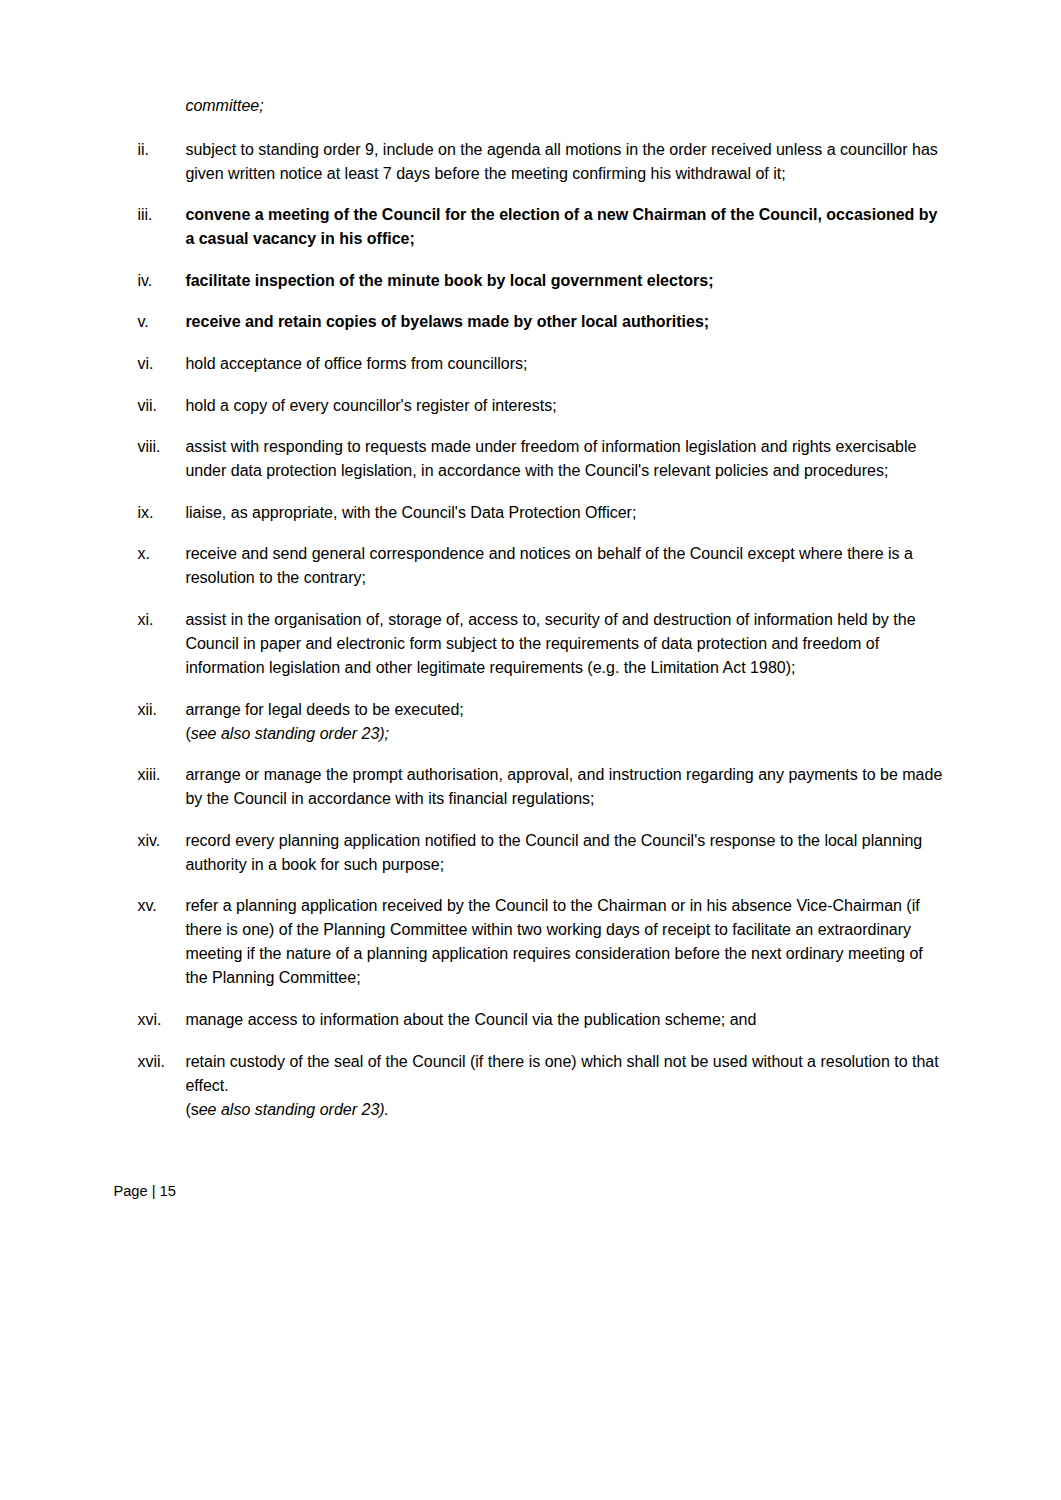committee;
ii. subject to standing order 9, include on the agenda all motions in the order received unless a councillor has given written notice at least 7 days before the meeting confirming his withdrawal of it;
iii. convene a meeting of the Council for the election of a new Chairman of the Council, occasioned by a casual vacancy in his office;
iv. facilitate inspection of the minute book by local government electors;
v. receive and retain copies of byelaws made by other local authorities;
vi. hold acceptance of office forms from councillors;
vii. hold a copy of every councillor's register of interests;
viii. assist with responding to requests made under freedom of information legislation and rights exercisable under data protection legislation, in accordance with the Council's relevant policies and procedures;
ix. liaise, as appropriate, with the Council's Data Protection Officer;
x. receive and send general correspondence and notices on behalf of the Council except where there is a resolution to the contrary;
xi. assist in the organisation of, storage of, access to, security of and destruction of information held by the Council in paper and electronic form subject to the requirements of data protection and freedom of information legislation and other legitimate requirements (e.g. the Limitation Act 1980);
xii. arrange for legal deeds to be executed;
(see also standing order 23);
xiii. arrange or manage the prompt authorisation, approval, and instruction regarding any payments to be made by the Council in accordance with its financial regulations;
xiv. record every planning application notified to the Council and the Council's response to the local planning authority in a book for such purpose;
xv. refer a planning application received by the Council to the Chairman or in his absence Vice-Chairman (if there is one) of the Planning Committee within two working days of receipt to facilitate an extraordinary meeting if the nature of a planning application requires consideration before the next ordinary meeting of the Planning Committee;
xvi. manage access to information about the Council via the publication scheme; and
xvii. retain custody of the seal of the Council (if there is one) which shall not be used without a resolution to that effect.
(see also standing order 23).
Page | 15